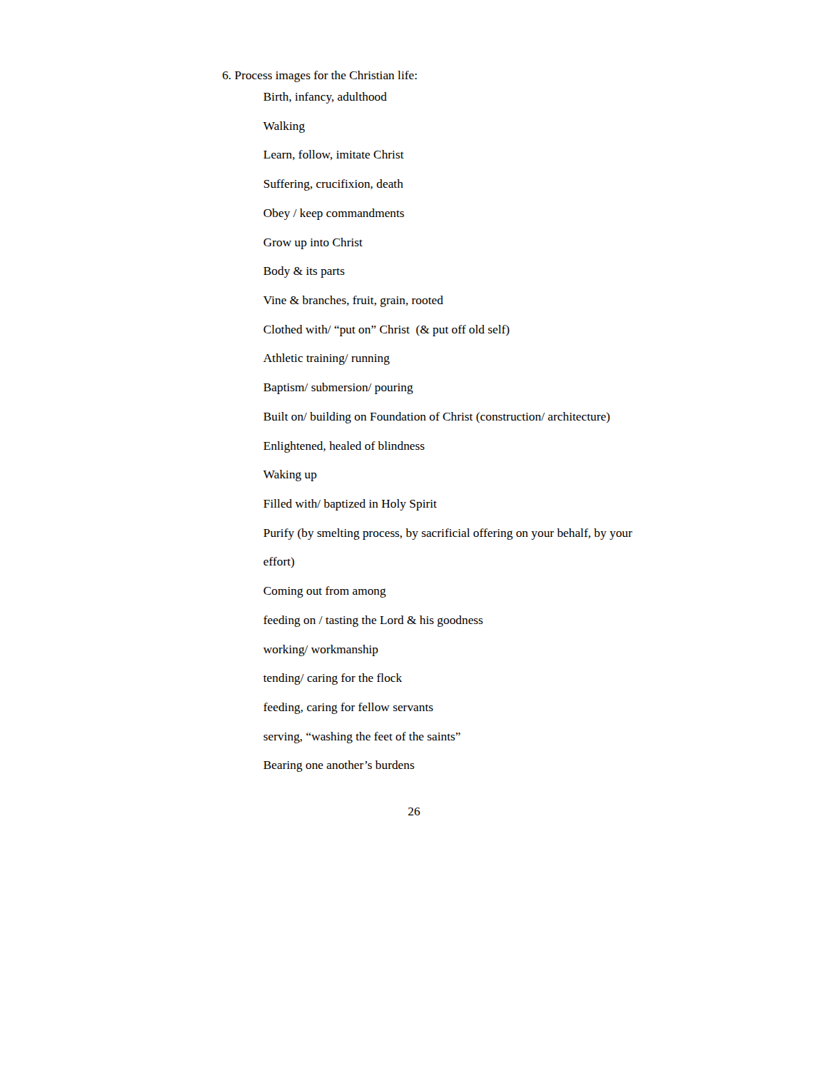6. Process images for the Christian life:
Birth, infancy, adulthood
Walking
Learn, follow, imitate Christ
Suffering, crucifixion, death
Obey / keep commandments
Grow up into Christ
Body & its parts
Vine & branches, fruit, grain, rooted
Clothed with/ “put on” Christ (& put off old self)
Athletic training/ running
Baptism/ submersion/ pouring
Built on/ building on Foundation of Christ (construction/ architecture)
Enlightened, healed of blindness
Waking up
Filled with/ baptized in Holy Spirit
Purify (by smelting process, by sacrificial offering on your behalf, by your effort)
Coming out from among
feeding on / tasting the Lord & his goodness
working/ workmanship
tending/ caring for the flock
feeding, caring for fellow servants
serving, “washing the feet of the saints”
Bearing one another’s burdens
26